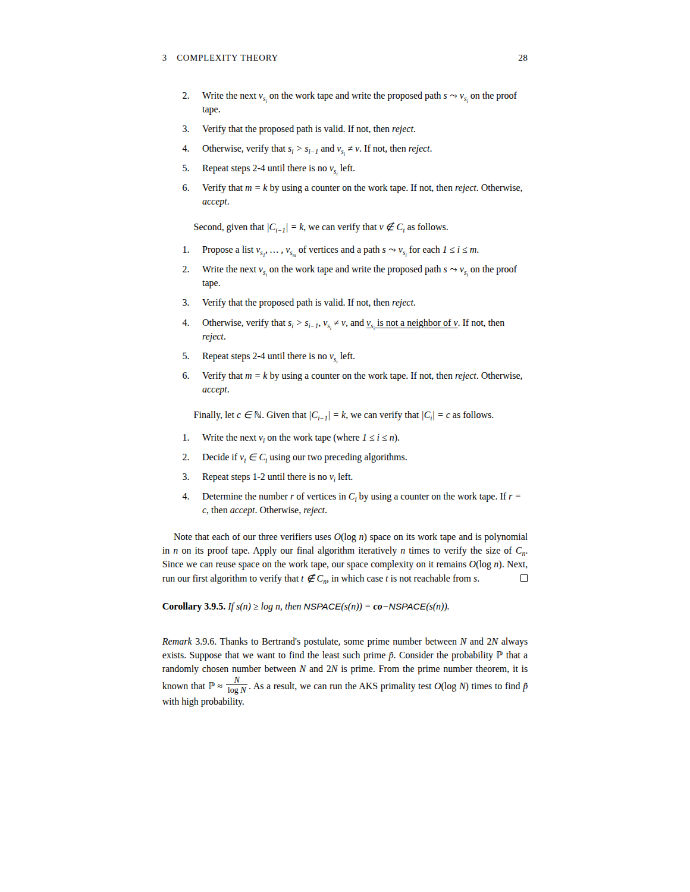3 Complexity Theory
28
2. Write the next vsi on the work tape and write the proposed path s ⤳ vsi on the proof tape.
3. Verify that the proposed path is valid. If not, then reject.
4. Otherwise, verify that si > si−1 and vsi ≠ v. If not, then reject.
5. Repeat steps 2-4 until there is no vsi left.
6. Verify that m = k by using a counter on the work tape. If not, then reject. Otherwise, accept.
Second, given that |Ci−1| = k, we can verify that v ∉ Ci as follows.
1. Propose a list vs1, … , vsm of vertices and a path s ⤳ vsi for each 1 ≤ i ≤ m.
2. Write the next vsi on the work tape and write the proposed path s ⤳ vsi on the proof tape.
3. Verify that the proposed path is valid. If not, then reject.
4. Otherwise, verify that si > si−1, vsi ≠ v, and vsi is not a neighbor of v. If not, then reject.
5. Repeat steps 2-4 until there is no vsi left.
6. Verify that m = k by using a counter on the work tape. If not, then reject. Otherwise, accept.
Finally, let c ∈ ℕ. Given that |Ci−1| = k, we can verify that |Ci| = c as follows.
1. Write the next vi on the work tape (where 1 ≤ i ≤ n).
2. Decide if vi ∈ Ci using our two preceding algorithms.
3. Repeat steps 1-2 until there is no vi left.
4. Determine the number r of vertices in Ci by using a counter on the work tape. If r = c, then accept. Otherwise, reject.
Note that each of our three verifiers uses O(log n) space on its work tape and is polynomial in n on its proof tape. Apply our final algorithm iteratively n times to verify the size of Cn. Since we can reuse space on the work tape, our space complexity on it remains O(log n). Next, run our first algorithm to verify that t ∉ Cn, in which case t is not reachable from s.
Corollary 3.9.5. If s(n) ≥ log n, then NSPACE(s(n)) = co−NSPACE(s(n)).
Remark 3.9.6. Thanks to Bertrand's postulate, some prime number between N and 2N always exists. Suppose that we want to find the least such prime p̃. Consider the probability ℙ that a randomly chosen number between N and 2N is prime. From the prime number theorem, it is known that ℙ ≈ Nlog N. As a result, we can run the AKS primality test O(log N) times to find p̃ with high probability.